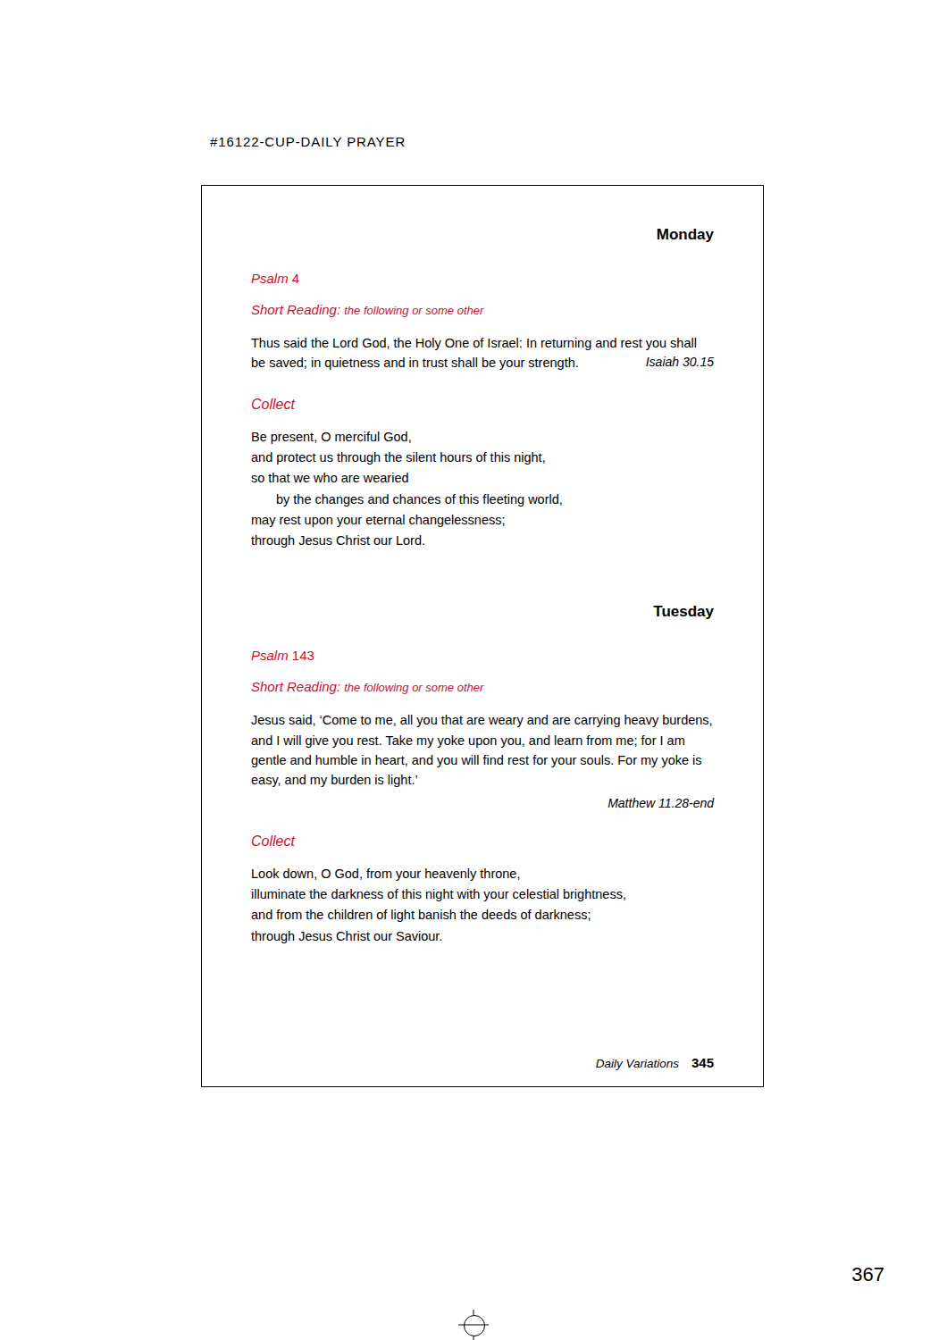#16122-CUP-DAILY PRAYER
Monday
Psalm 4
Short Reading: the following or some other
Thus said the Lord God, the Holy One of Israel: In returning and rest you shall be saved; in quietness and in trust shall be your strength. Isaiah 30.15
Collect
Be present, O merciful God,
and protect us through the silent hours of this night,
so that we who are wearied
by the changes and chances of this fleeting world,
may rest upon your eternal changelessness;
through Jesus Christ our Lord.
Tuesday
Psalm 143
Short Reading: the following or some other
Jesus said, ‘Come to me, all you that are weary and are carrying heavy burdens, and I will give you rest. Take my yoke upon you, and learn from me; for I am gentle and humble in heart, and you will find rest for your souls. For my yoke is easy, and my burden is light.’
Matthew 11.28-end
Collect
Look down, O God, from your heavenly throne,
illuminate the darkness of this night with your celestial brightness,
and from the children of light banish the deeds of darkness;
through Jesus Christ our Saviour.
Daily Variations 345
367